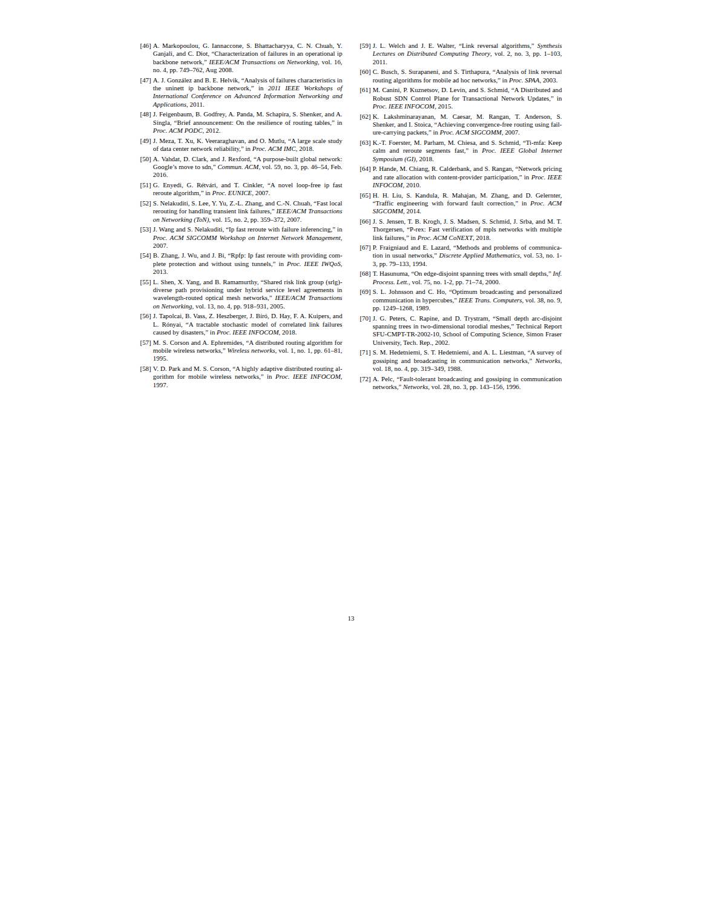[46] A. Markopoulou, G. Iannaccone, S. Bhattacharyya, C. N. Chuah, Y. Ganjali, and C. Diot, “Characterization of failures in an operational ip backbone network,” IEEE/ACM Transactions on Networking, vol. 16, no. 4, pp. 749–762, Aug 2008.
[47] A. J. González and B. E. Helvik, “Analysis of failures characteristics in the uninett ip backbone network,” in 2011 IEEE Workshops of International Conference on Advanced Information Networking and Applications, 2011.
[48] J. Feigenbaum, B. Godfrey, A. Panda, M. Schapira, S. Shenker, and A. Singla, “Brief announcement: On the resilience of routing tables,” in Proc. ACM PODC, 2012.
[49] J. Meza, T. Xu, K. Veeraraghavan, and O. Mutlu, “A large scale study of data center network reliability,” in Proc. ACM IMC, 2018.
[50] A. Vahdat, D. Clark, and J. Rexford, “A purpose-built global network: Google’s move to sdn,” Commun. ACM, vol. 59, no. 3, pp. 46–54, Feb. 2016.
[51] G. Enyedi, G. Rétvári, and T. Cinkler, “A novel loop-free ip fast reroute algorithm,” in Proc. EUNICE, 2007.
[52] S. Nelakuditi, S. Lee, Y. Yu, Z.-L. Zhang, and C.-N. Chuah, “Fast local rerouting for handling transient link failures,” IEEE/ACM Transactions on Networking (ToN), vol. 15, no. 2, pp. 359–372, 2007.
[53] J. Wang and S. Nelakuditi, “Ip fast reroute with failure inferencing,” in Proc. ACM SIGCOMM Workshop on Internet Network Management, 2007.
[54] B. Zhang, J. Wu, and J. Bi, “Rpfp: Ip fast reroute with providing complete protection and without using tunnels,” in Proc. IEEE IWQoS, 2013.
[55] L. Shen, X. Yang, and B. Ramamurthy, “Shared risk link group (srlg)-diverse path provisioning under hybrid service level agreements in wavelength-routed optical mesh networks,” IEEE/ACM Transactions on Networking, vol. 13, no. 4, pp. 918–931, 2005.
[56] J. Tapolcai, B. Vass, Z. Heszberger, J. Bíró, D. Hay, F. A. Kuipers, and L. Rónyai, “A tractable stochastic model of correlated link failures caused by disasters,” in Proc. IEEE INFOCOM, 2018.
[57] M. S. Corson and A. Ephremides, “A distributed routing algorithm for mobile wireless networks,” Wireless networks, vol. 1, no. 1, pp. 61–81, 1995.
[58] V. D. Park and M. S. Corson, “A highly adaptive distributed routing algorithm for mobile wireless networks,” in Proc. IEEE INFOCOM, 1997.
[59] J. L. Welch and J. E. Walter, “Link reversal algorithms,” Synthesis Lectures on Distributed Computing Theory, vol. 2, no. 3, pp. 1–103, 2011.
[60] C. Busch, S. Surapaneni, and S. Tirthapura, “Analysis of link reversal routing algorithms for mobile ad hoc networks,” in Proc. SPAA, 2003.
[61] M. Canini, P. Kuznetsov, D. Levin, and S. Schmid, “A Distributed and Robust SDN Control Plane for Transactional Network Updates,” in Proc. IEEE INFOCOM, 2015.
[62] K. Lakshminarayanan, M. Caesar, M. Rangan, T. Anderson, S. Shenker, and I. Stoica, “Achieving convergence-free routing using failure-carrying packets,” in Proc. ACM SIGCOMM, 2007.
[63] K.-T. Foerster, M. Parham, M. Chiesa, and S. Schmid, “Ti-mfa: Keep calm and reroute segments fast,” in Proc. IEEE Global Internet Symposium (GI), 2018.
[64] P. Hande, M. Chiang, R. Calderbank, and S. Rangan, “Network pricing and rate allocation with content-provider participation,” in Proc. IEEE INFOCOM, 2010.
[65] H. H. Liu, S. Kandula, R. Mahajan, M. Zhang, and D. Gelernter, “Traffic engineering with forward fault correction,” in Proc. ACM SIGCOMM, 2014.
[66] J. S. Jensen, T. B. Krogh, J. S. Madsen, S. Schmid, J. Srba, and M. T. Thorgersen, “P-rex: Fast verification of mpls networks with multiple link failures,” in Proc. ACM CoNEXT, 2018.
[67] P. Fraigniaud and E. Lazard, “Methods and problems of communication in usual networks,” Discrete Applied Mathematics, vol. 53, no. 1-3, pp. 79–133, 1994.
[68] T. Hasunuma, “On edge-disjoint spanning trees with small depths,” Inf. Process. Lett., vol. 75, no. 1-2, pp. 71–74, 2000.
[69] S. L. Johnsson and C. Ho, “Optimum broadcasting and personalized communication in hypercubes,” IEEE Trans. Computers, vol. 38, no. 9, pp. 1249–1268, 1989.
[70] J. G. Peters, C. Rapine, and D. Trystram, “Small depth arc-disjoint spanning trees in two-dimensional torodial meshes,” Technical Report SFU-CMPT-TR-2002-10, School of Computing Science, Simon Fraser University, Tech. Rep., 2002.
[71] S. M. Hedetniemi, S. T. Hedetniemi, and A. L. Liestman, “A survey of gossiping and broadcasting in communication networks,” Networks, vol. 18, no. 4, pp. 319–349, 1988.
[72] A. Pelc, “Fault-tolerant broadcasting and gossiping in communication networks,” Networks, vol. 28, no. 3, pp. 143–156, 1996.
13